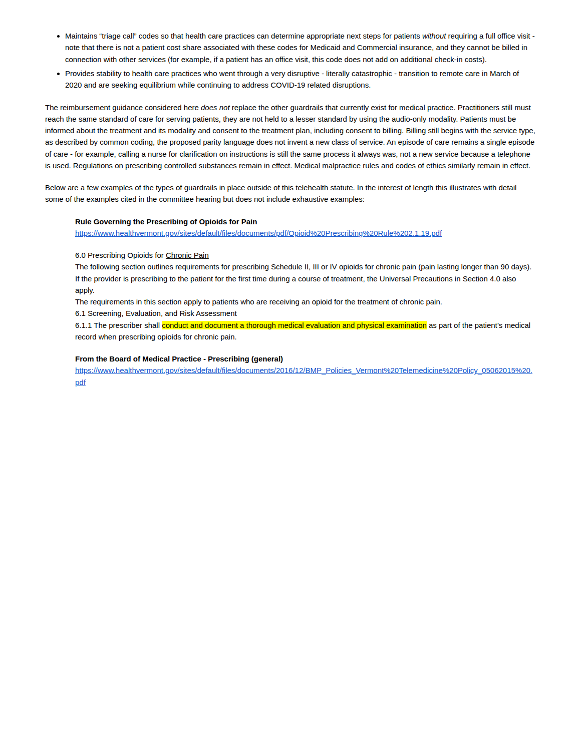Maintains “triage call” codes so that health care practices can determine appropriate next steps for patients without requiring a full office visit - note that there is not a patient cost share associated with these codes for Medicaid and Commercial insurance, and they cannot be billed in connection with other services (for example, if a patient has an office visit, this code does not add on additional check-in costs).
Provides stability to health care practices who went through a very disruptive - literally catastrophic - transition to remote care in March of 2020 and are seeking equilibrium while continuing to address COVID-19 related disruptions.
The reimbursement guidance considered here does not replace the other guardrails that currently exist for medical practice. Practitioners still must reach the same standard of care for serving patients, they are not held to a lesser standard by using the audio-only modality. Patients must be informed about the treatment and its modality and consent to the treatment plan, including consent to billing. Billing still begins with the service type, as described by common coding, the proposed parity language does not invent a new class of service. An episode of care remains a single episode of care - for example, calling a nurse for clarification on instructions is still the same process it always was, not a new service because a telephone is used. Regulations on prescribing controlled substances remain in effect. Medical malpractice rules and codes of ethics similarly remain in effect.
Below are a few examples of the types of guardrails in place outside of this telehealth statute. In the interest of length this illustrates with detail some of the examples cited in the committee hearing but does not include exhaustive examples:
Rule Governing the Prescribing of Opioids for Pain
https://www.healthvermont.gov/sites/default/files/documents/pdf/Opioid%20Prescribing%20Rule%202.1.19.pdf
6.0 Prescribing Opioids for Chronic Pain
The following section outlines requirements for prescribing Schedule II, III or IV opioids for chronic pain (pain lasting longer than 90 days). If the provider is prescribing to the patient for the first time during a course of treatment, the Universal Precautions in Section 4.0 also apply.
The requirements in this section apply to patients who are receiving an opioid for the treatment of chronic pain.
6.1 Screening, Evaluation, and Risk Assessment
6.1.1 The prescriber shall conduct and document a thorough medical evaluation and physical examination as part of the patient’s medical record when prescribing opioids for chronic pain.
From the Board of Medical Practice - Prescribing (general)
https://www.healthvermont.gov/sites/default/files/documents/2016/12/BMP_Policies_Vermont%20Telemedicine%20Policy_05062015%20.pdf